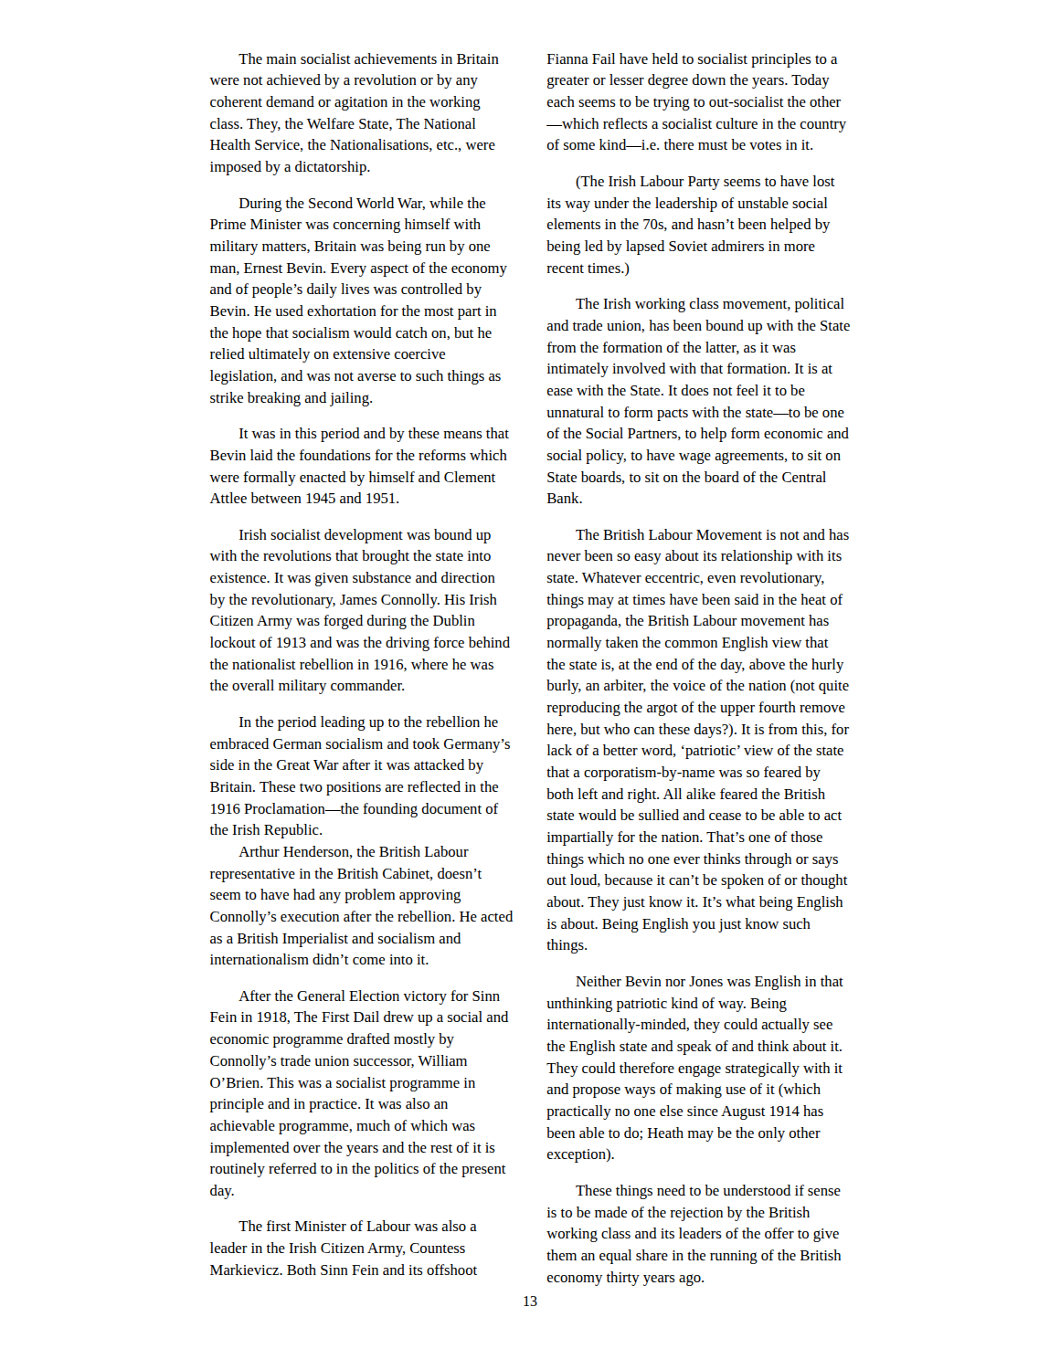The main socialist achievements in Britain were not achieved by a revolution or by any coherent demand or agitation in the working class. They, the Welfare State, The National Health Service, the Nationalisations, etc., were imposed by a dictatorship.
During the Second World War, while the Prime Minister was concerning himself with military matters, Britain was being run by one man, Ernest Bevin. Every aspect of the economy and of people’s daily lives was controlled by Bevin. He used exhortation for the most part in the hope that socialism would catch on, but he relied ultimately on extensive coercive legislation, and was not averse to such things as strike breaking and jailing.
It was in this period and by these means that Bevin laid the foundations for the reforms which were formally enacted by himself and Clement Attlee between 1945 and 1951.
Irish socialist development was bound up with the revolutions that brought the state into existence. It was given substance and direction by the revolutionary, James Connolly. His Irish Citizen Army was forged during the Dublin lockout of 1913 and was the driving force behind the nationalist rebellion in 1916, where he was the overall military commander.
In the period leading up to the rebellion he embraced German socialism and took Germany’s side in the Great War after it was attacked by Britain. These two positions are reflected in the 1916 Proclamation—the founding document of the Irish Republic.
Arthur Henderson, the British Labour representative in the British Cabinet, doesn’t seem to have had any problem approving Connolly’s execution after the rebellion. He acted as a British Imperialist and socialism and internationalism didn’t come into it.
After the General Election victory for Sinn Fein in 1918, The First Dail drew up a social and economic programme drafted mostly by Connolly’s trade union successor, William O’Brien. This was a socialist programme in principle and in practice. It was also an achievable programme, much of which was implemented over the years and the rest of it is routinely referred to in the politics of the present day.
The first Minister of Labour was also a leader in the Irish Citizen Army, Countess Markievicz. Both Sinn Fein and its offshoot Fianna Fail have held to socialist principles to a greater or lesser degree down the years. Today each seems to be trying to out-socialist the other—which reflects a socialist culture in the country of some kind—i.e. there must be votes in it.
(The Irish Labour Party seems to have lost its way under the leadership of unstable social elements in the 70s, and hasn’t been helped by being led by lapsed Soviet admirers in more recent times.)
The Irish working class movement, political and trade union, has been bound up with the State from the formation of the latter, as it was intimately involved with that formation. It is at ease with the State. It does not feel it to be unnatural to form pacts with the state—to be one of the Social Partners, to help form economic and social policy, to have wage agreements, to sit on State boards, to sit on the board of the Central Bank.
The British Labour Movement is not and has never been so easy about its relationship with its state. Whatever eccentric, even revolutionary, things may at times have been said in the heat of propaganda, the British Labour movement has normally taken the common English view that the state is, at the end of the day, above the hurly burly, an arbiter, the voice of the nation (not quite reproducing the argot of the upper fourth remove here, but who can these days?). It is from this, for lack of a better word, ‘patriotic’ view of the state that a corporatism-by-name was so feared by both left and right. All alike feared the British state would be sullied and cease to be able to act impartially for the nation. That’s one of those things which no one ever thinks through or says out loud, because it can’t be spoken of or thought about. They just know it. It’s what being English is about. Being English you just know such things.
Neither Bevin nor Jones was English in that unthinking patriotic kind of way. Being internationally-minded, they could actually see the English state and speak of and think about it. They could therefore engage strategically with it and propose ways of making use of it (which practically no one else since August 1914 has been able to do; Heath may be the only other exception).
These things need to be understood if sense is to be made of the rejection by the British working class and its leaders of the offer to give them an equal share in the running of the British economy thirty years ago.
13